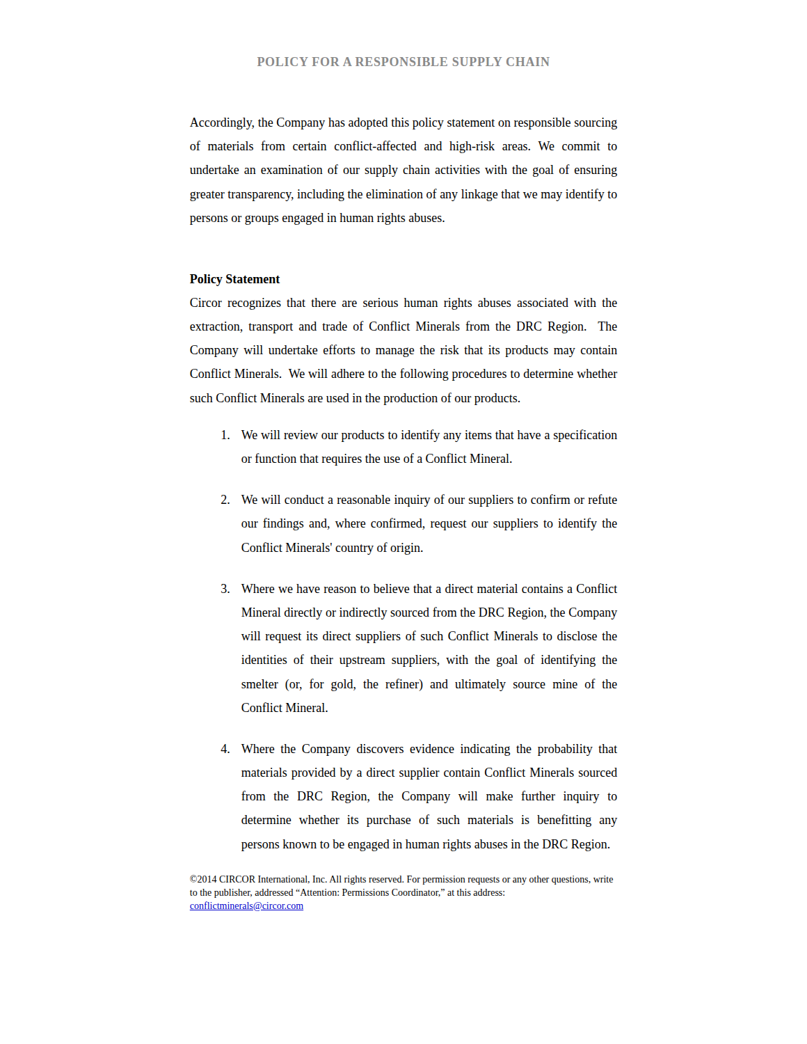POLICY FOR A RESPONSIBLE SUPPLY CHAIN
Accordingly, the Company has adopted this policy statement on responsible sourcing of materials from certain conflict-affected and high-risk areas. We commit to undertake an examination of our supply chain activities with the goal of ensuring greater transparency, including the elimination of any linkage that we may identify to persons or groups engaged in human rights abuses.
Policy Statement
Circor recognizes that there are serious human rights abuses associated with the extraction, transport and trade of Conflict Minerals from the DRC Region. The Company will undertake efforts to manage the risk that its products may contain Conflict Minerals. We will adhere to the following procedures to determine whether such Conflict Minerals are used in the production of our products.
We will review our products to identify any items that have a specification or function that requires the use of a Conflict Mineral.
We will conduct a reasonable inquiry of our suppliers to confirm or refute our findings and, where confirmed, request our suppliers to identify the Conflict Minerals' country of origin.
Where we have reason to believe that a direct material contains a Conflict Mineral directly or indirectly sourced from the DRC Region, the Company will request its direct suppliers of such Conflict Minerals to disclose the identities of their upstream suppliers, with the goal of identifying the smelter (or, for gold, the refiner) and ultimately source mine of the Conflict Mineral.
Where the Company discovers evidence indicating the probability that materials provided by a direct supplier contain Conflict Minerals sourced from the DRC Region, the Company will make further inquiry to determine whether its purchase of such materials is benefitting any persons known to be engaged in human rights abuses in the DRC Region.
©2014 CIRCOR International, Inc. All rights reserved. For permission requests or any other questions, write to the publisher, addressed “Attention: Permissions Coordinator,” at this address:
conflictminerals@circor.com